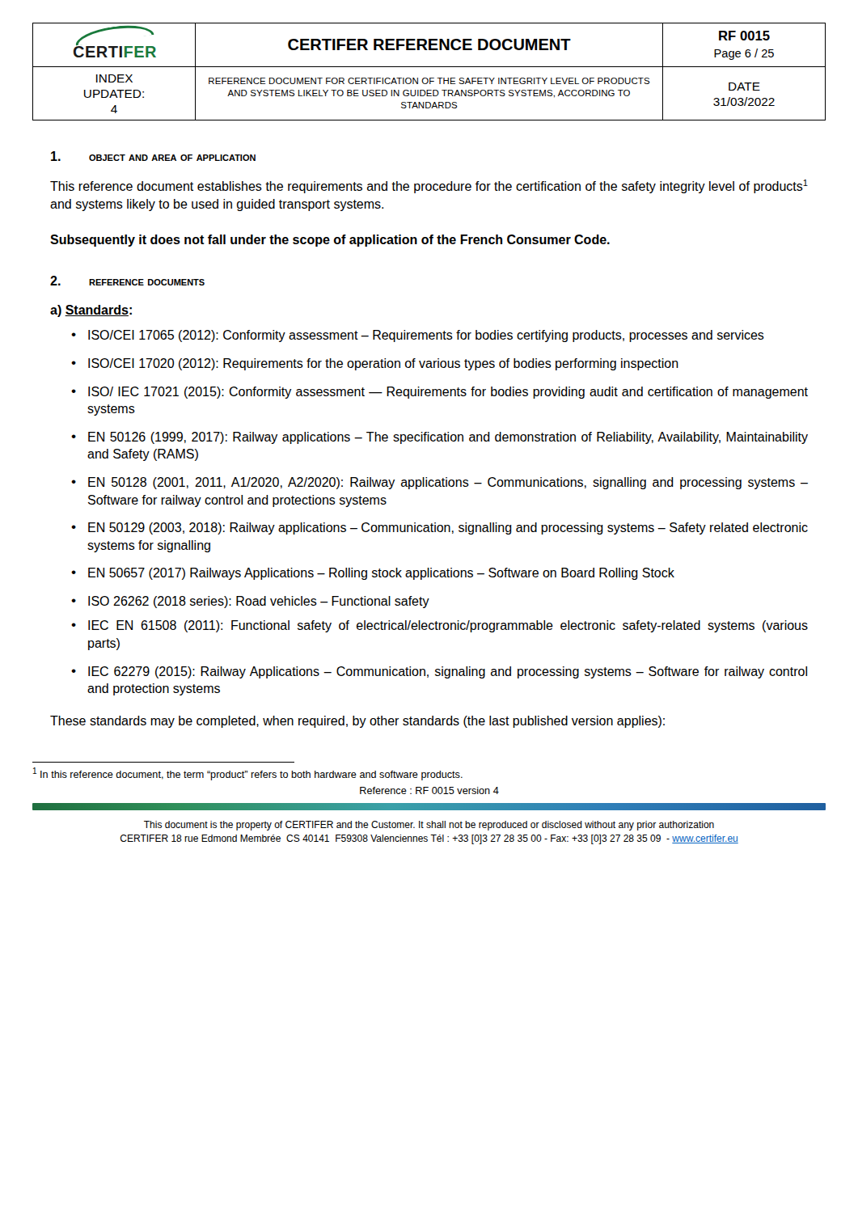| CERT I FER | CERTIFER REFERENCE DOCUMENT | RF 0015 Page 6 / 25 |
| INDEX UPDATED: 4 | REFERENCE DOCUMENT FOR CERTIFICATION OF THE SAFETY INTEGRITY LEVEL OF PRODUCTS AND SYSTEMS LIKELY TO BE USED IN GUIDED TRANSPORTS SYSTEMS, ACCORDING TO STANDARDS | DATE 31/03/2022 |
1. OBJECT AND AREA OF APPLICATION
This reference document establishes the requirements and the procedure for the certification of the safety integrity level of products1 and systems likely to be used in guided transport systems.
Subsequently it does not fall under the scope of application of the French Consumer Code.
2. REFERENCE DOCUMENTS
a) Standards:
ISO/CEI 17065 (2012): Conformity assessment – Requirements for bodies certifying products, processes and services
ISO/CEI 17020 (2012): Requirements for the operation of various types of bodies performing inspection
ISO/ IEC 17021 (2015): Conformity assessment — Requirements for bodies providing audit and certification of management systems
EN 50126 (1999, 2017): Railway applications – The specification and demonstration of Reliability, Availability, Maintainability and Safety (RAMS)
EN 50128 (2001, 2011, A1/2020, A2/2020): Railway applications – Communications, signalling and processing systems – Software for railway control and protections systems
EN 50129 (2003, 2018): Railway applications – Communication, signalling and processing systems – Safety related electronic systems for signalling
EN 50657 (2017) Railways Applications – Rolling stock applications – Software on Board Rolling Stock
ISO 26262 (2018 series): Road vehicles – Functional safety
IEC EN 61508 (2011): Functional safety of electrical/electronic/programmable electronic safety-related systems (various parts)
IEC 62279 (2015): Railway Applications – Communication, signaling and processing systems – Software for railway control and protection systems
These standards may be completed, when required, by other standards (the last published version applies):
1 In this reference document, the term “product” refers to both hardware and software products.
Reference : RF 0015 version 4
This document is the property of CERTIFER and the Customer. It shall not be reproduced or disclosed without any prior authorization
CERTIFER 18 rue Edmond Membrée CS 40141 F59308 Valenciennes Tél : +33 [0]3 27 28 35 00 - Fax: +33 [0]3 27 28 35 09 - www.certifer.eu